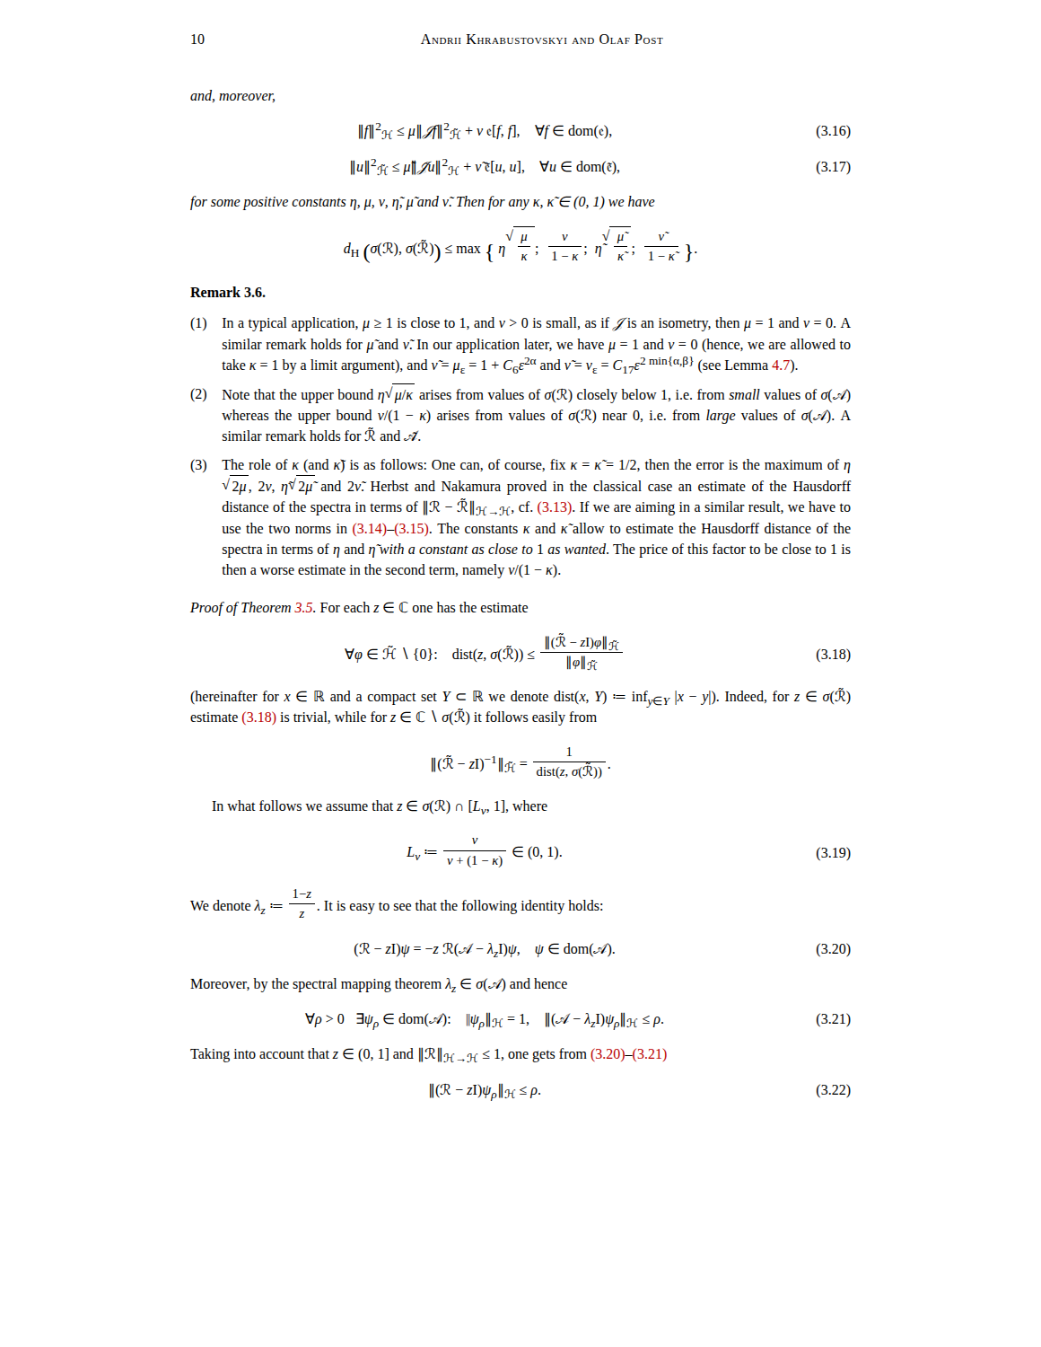10 Andrii Khrabustovskyi and Olaf Post
and, moreover,
∥f∥2ℋ ≤ μ∥𝒥f∥2ℋ̃ + ν 𝔢[f, f], ∀f ∈ dom(𝔢),
(3.16)
∥u∥2ℋ̃ ≤ μ̃∥𝒥̃u∥2ℋ + ν̃ 𝔢̃[u, u], ∀u ∈ dom(𝔢̃),
(3.17)
for some positive constants η, μ, ν, η̃, μ̃ and ν̃. Then for any κ, κ̃ ∈ (0, 1) we have
dH (σ(ℛ), σ(ℛ̃)) ≤ max { ημκ; ν 1 − κ; η̃μ̃κ̃; ν̃1 − κ̃ }.
Remark 3.6.
In a typical application, μ ≥ 1 is close to 1, and ν > 0 is small, as if 𝒥 is an isometry, then μ = 1 and ν = 0. A similar remark holds for μ̃ and ν̃. In our application later, we have μ = 1 and ν = 0 (hence, we are allowed to take κ = 1 by a limit argument), and ν̃ = με = 1 + C6ε2α and ν̃ = νε = C17ε2 min{α,β} (see Lemma 4.7).
Note that the upper bound ημ/κ arises from values of σ(ℛ) closely below 1, i.e. from small values of σ(𝒜) whereas the upper bound ν/(1 − κ) arises from values of σ(ℛ) near 0, i.e. from large values of σ(𝒜). A similar remark holds for ℛ̃ and 𝒜̃.
The role of κ (and κ̃) is as follows: One can, of course, fix κ = κ̃ = 1/2, then the error is the maximum of η 2μ, 2ν, η̃2μ̃ and 2ν̃. Herbst and Nakamura proved in the classical case an estimate of the Hausdorff distance of the spectra in terms of ∥ℛ − ℛ̃∥ℋ→ℋ, cf. (3.13). If we are aiming in a similar result, we have to use the two norms in (3.14)–(3.15). The constants κ and κ̃ allow to estimate the Hausdorff distance of the spectra in terms of η and η̃ with a constant as close to 1 as wanted. The price of this factor to be close to 1 is then a worse estimate in the second term, namely ν/(1 − κ).
Proof of Theorem 3.5. For each z ∈ ℂ one has the estimate
∀φ ∈ ℋ̃ ∖ {0}: dist(z, σ(ℛ̃)) ≤ ∥(ℛ̃ − z I)φ∥ℋ̃∥φ∥ℋ̃
(3.18)
(hereinafter for x ∈ ℝ and a compact set Y ⊂ ℝ we denote dist(x, Y) ≔ infy∈Y |x − y|). Indeed, for z ∈ σ(ℛ̃) estimate (3.18) is trivial, while for z ∈ ℂ ∖ σ(ℛ̃) it follows easily from
∥(ℛ̃ − z I)−1∥ℋ̃ = 1 dist(z, σ(ℛ̃)).
In what follows we assume that z ∈ σ(ℛ) ∩ [Lν, 1], where
Lν ≔ νν + (1 − κ) ∈ (0, 1).
(3.19)
We denote λz ≔ 1−z z. It is easy to see that the following identity holds:
(ℛ − z I)ψ = −z ℛ(𝒜 − λzI)ψ, ψ ∈ dom(𝒜).
(3.20)
Moreover, by the spectral mapping theorem λz ∈ σ(𝒜) and hence
∀ρ > 0 ∃ψρ ∈ dom(𝒜): ∥ψρ∥ℋ = 1, ∥(𝒜 − λzI)ψρ∥ℋ ≤ ρ.
(3.21)
Taking into account that z ∈ (0, 1] and ∥ℛ∥ℋ→ℋ ≤ 1, one gets from (3.20)–(3.21)
∥(ℛ − z I)ψρ∥ℋ ≤ ρ.
(3.22)